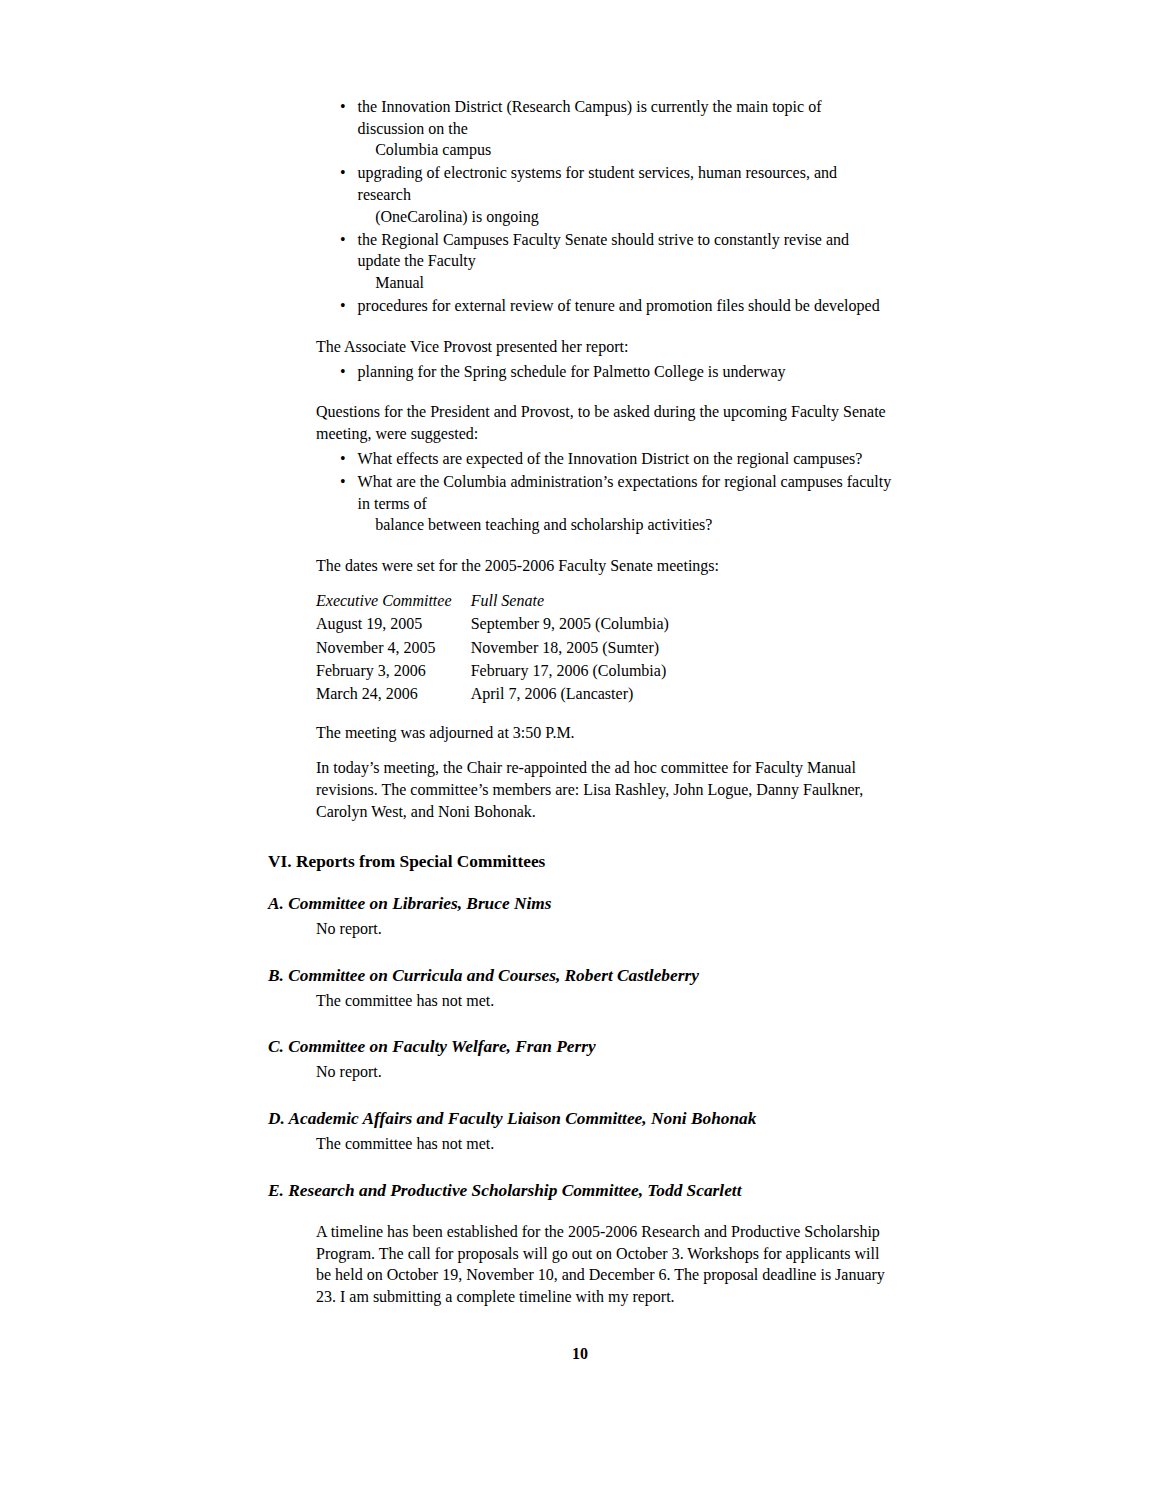the Innovation District (Research Campus) is currently the main topic of discussion on the Columbia campus
upgrading of electronic systems for student services, human resources, and research (OneCarolina) is ongoing
the Regional Campuses Faculty Senate should strive to constantly revise and update the Faculty Manual
procedures for external review of tenure and promotion files should be developed
The Associate Vice Provost presented her report:
planning for the Spring schedule for Palmetto College is underway
Questions for the President and Provost, to be asked during the upcoming Faculty Senate meeting, were suggested:
What effects are expected of the Innovation District on the regional campuses?
What are the Columbia administration’s expectations for regional campuses faculty in terms of balance between teaching and scholarship activities?
The dates were set for the 2005-2006 Faculty Senate meetings:
| Executive Committee | Full Senate |
| August 19, 2005 | September 9, 2005 (Columbia) |
| November 4, 2005 | November 18, 2005 (Sumter) |
| February 3, 2006 | February 17, 2006 (Columbia) |
| March 24, 2006 | April 7, 2006 (Lancaster) |
The meeting was adjourned at 3:50 P.M.
In today’s meeting, the Chair re-appointed the ad hoc committee for Faculty Manual revisions. The committee’s members are: Lisa Rashley, John Logue, Danny Faulkner, Carolyn West, and Noni Bohonak.
VI. Reports from Special Committees
A. Committee on Libraries, Bruce Nims
No report.
B. Committee on Curricula and Courses, Robert Castleberry
The committee has not met.
C. Committee on Faculty Welfare, Fran Perry
No report.
D. Academic Affairs and Faculty Liaison Committee, Noni Bohonak
The committee has not met.
E. Research and Productive Scholarship Committee, Todd Scarlett
A timeline has been established for the 2005-2006 Research and Productive Scholarship Program. The call for proposals will go out on October 3. Workshops for applicants will be held on October 19, November 10, and December 6. The proposal deadline is January 23. I am submitting a complete timeline with my report.
10